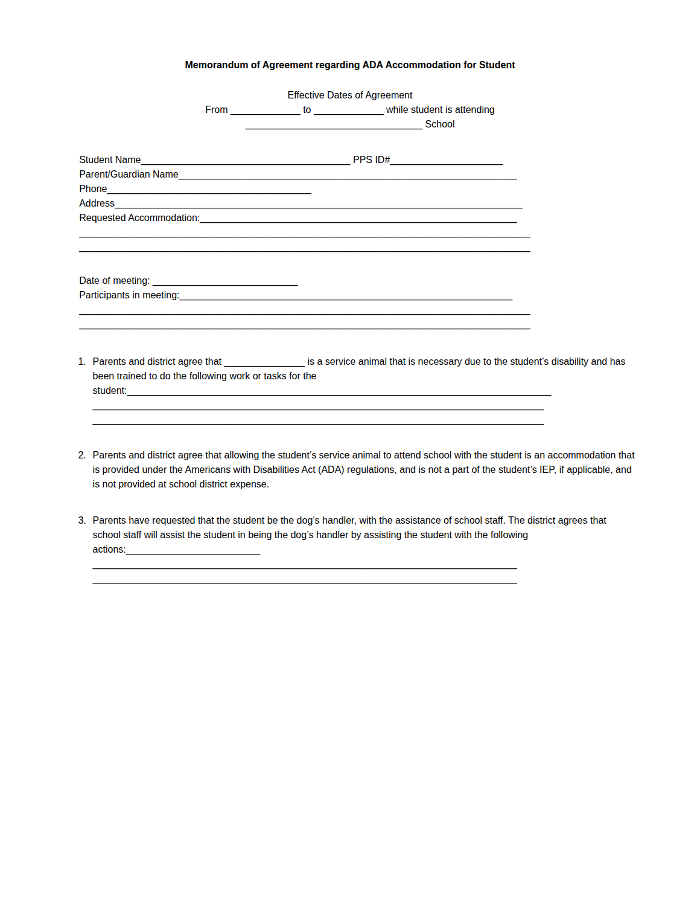Memorandum of Agreement regarding ADA Accommodation for Student
Effective Dates of Agreement
From _____________ to _____________ while student is attending
_________________________________ School
Student Name_______________________________________ PPS ID#_____________________
Parent/Guardian Name_______________________________________________________________
Phone______________________________________
Address____________________________________________________________________________
Requested Accommodation:___________________________________________________________
____________________________________________________________________________________
____________________________________________________________________________________
Date of meeting: ___________________________
Participants in meeting:______________________________________________________________
____________________________________________________________________________________
____________________________________________________________________________________
Parents and district agree that _______________ is a service animal that is necessary due to the student’s disability and has been trained to do the following work or tasks for the student:_______________________________________________________________________________ ____________________________________________________________________________________ ____________________________________________________________________________________
Parents and district agree that allowing the student’s service animal to attend school with the student is an accommodation that is provided under the Americans with Disabilities Act (ADA) regulations, and is not a part of the student’s IEP, if applicable, and is not provided at school district expense.
Parents have requested that the student be the dog’s handler, with the assistance of school staff. The district agrees that school staff will assist the student in being the dog’s handler by assisting the student with the following actions:_________________________ _______________________________________________________________________________ _______________________________________________________________________________